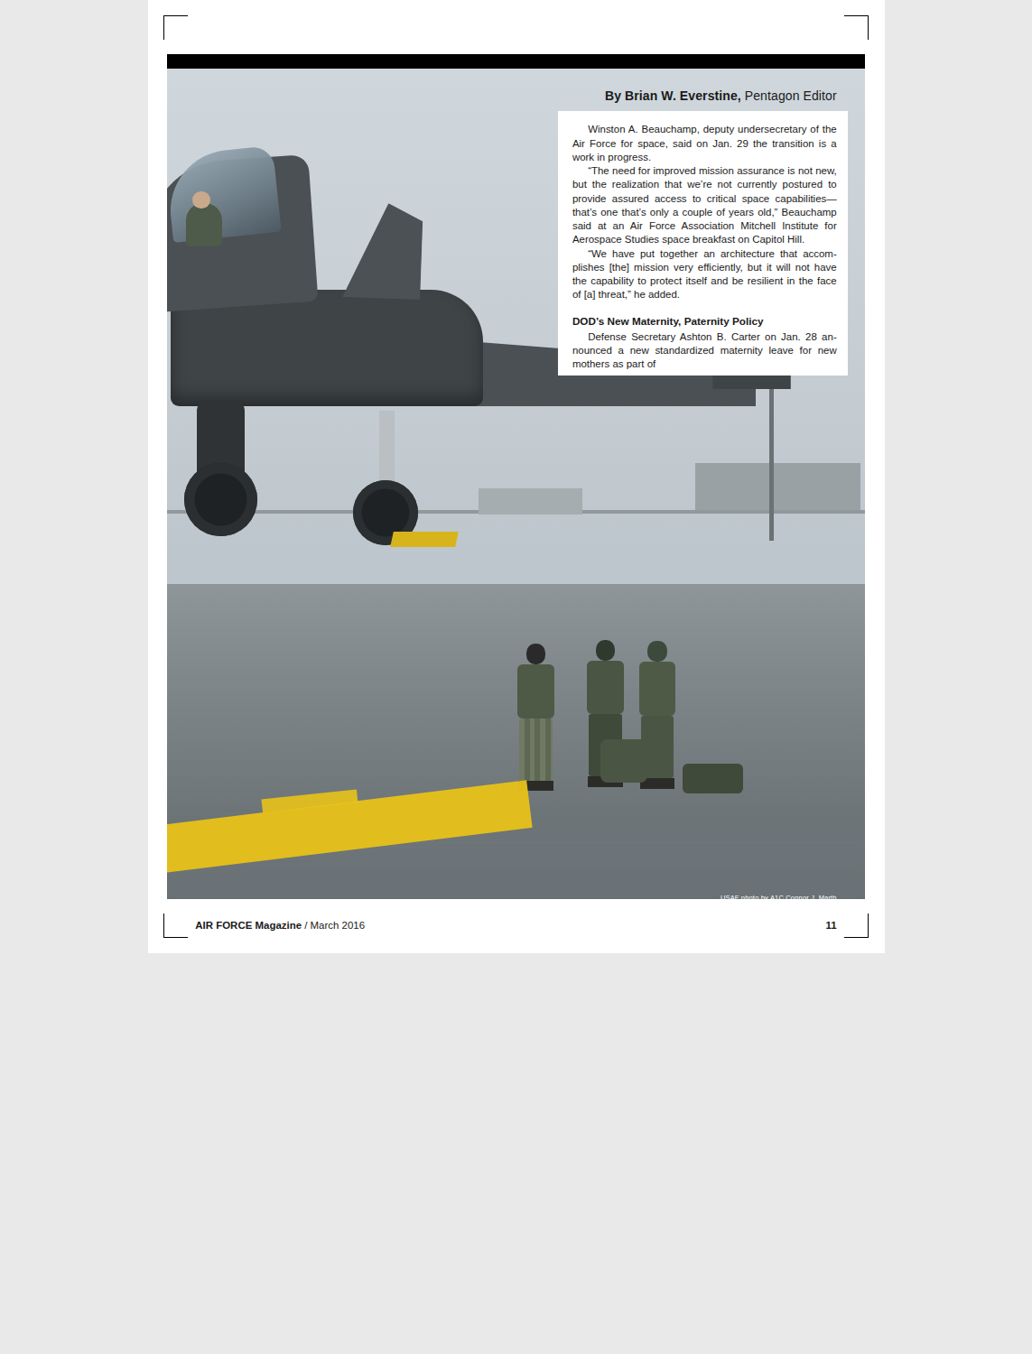By Brian W. Everstine, Pentagon Editor
Winston A. Beauchamp, deputy undersecretary of the Air Force for space, said on Jan. 29 the transition is a work in progress.
“The need for improved mission assurance is not new, but the realization that we’re not currently postured to provide assured access to critical space capabilities—that’s one that’s only a couple of years old,” Beauchamp said at an Air Force Association Mitchell Institute for Aerospace Studies space breakfast on Capitol Hill.
“We have put together an architecture that accomplishes [the] mission very efficiently, but it will not have the capability to protect itself and be resilient in the face of [a] threat,” he added.
DOD’s New Maternity, Paternity Policy
Defense Secretary Ashton B. Carter on Jan. 28 announced a new standardized maternity leave for new mothers as part of
USAF photo by A1C Connor J. Marth
AIR FORCE Magazine / March 2016 11